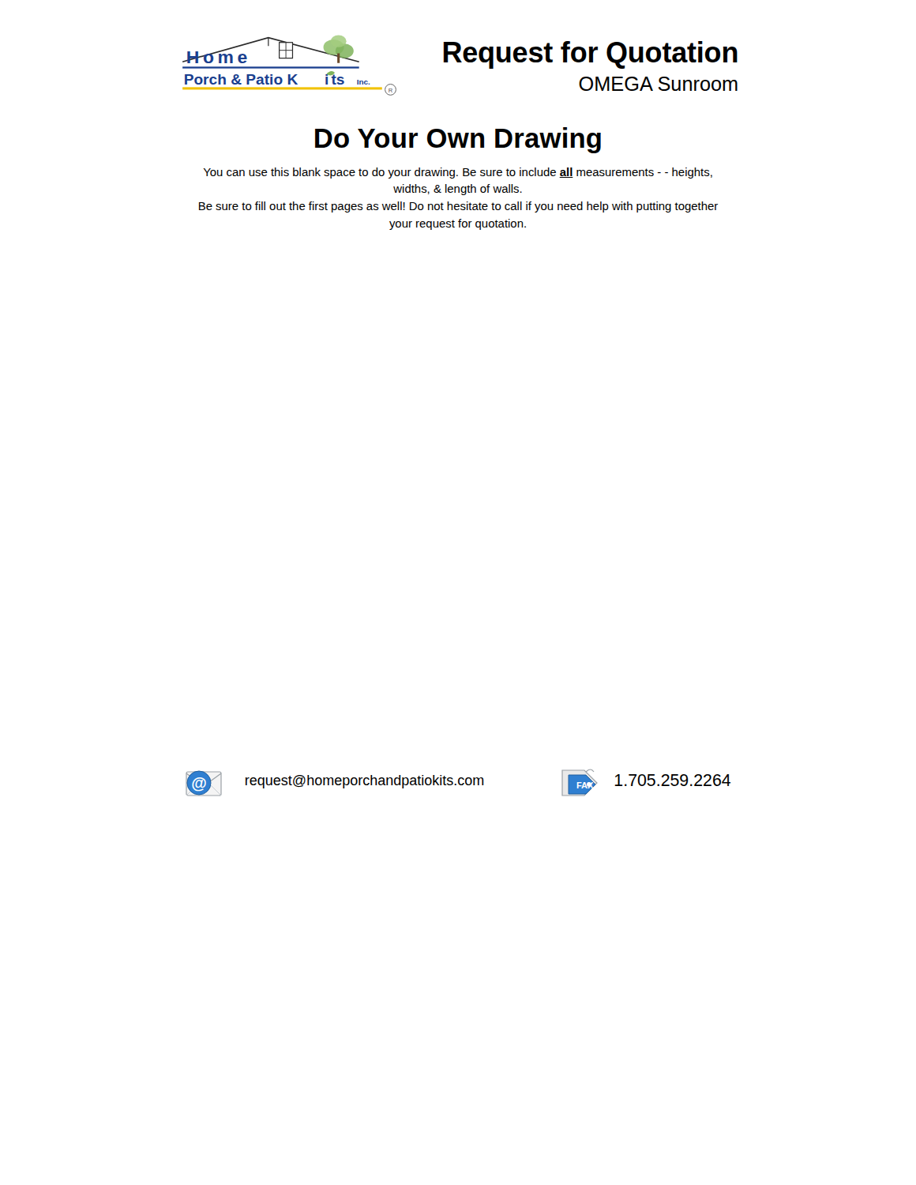Home Porch & Patio K i ts Inc. R
Request for Quotation
OMEGA Sunroom
Do Your Own Drawing
You can use this blank space to do your drawing. Be sure to include all measurements - - heights, widths, & length of walls.
Be sure to fill out the first pages as well! Do not hesitate to call if you need help with putting together your request for quotation.
@ request@homeporchandpatiokits.com
FAX 1.705.259.2264